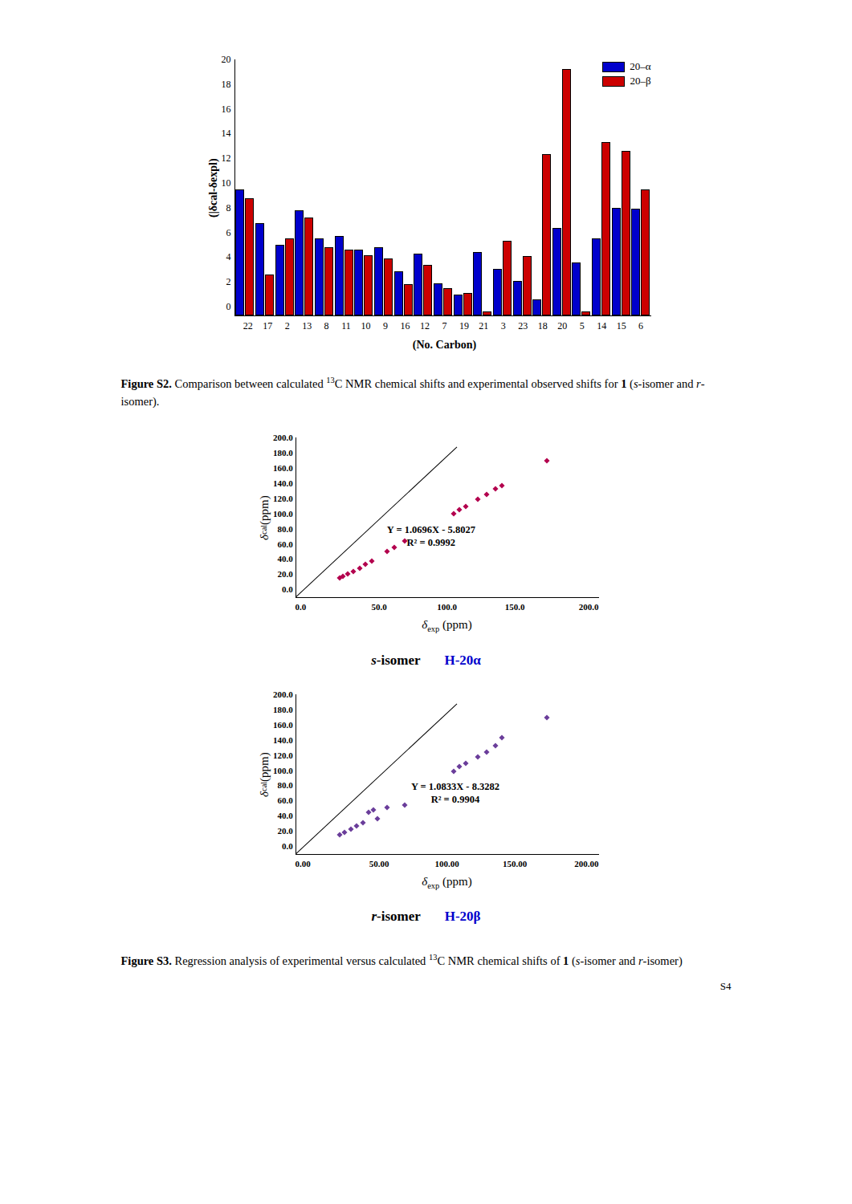20–α
20–β
(|δcal-δexpl)
20 18 16 14 12 10 8 6 4 2 0
22172138 111091612 71921323 1820514156
(No. Carbon)
Figure S2. Comparison between calculated 13C NMR chemical shifts and experimental observed shifts for 1 (s-isomer and r-isomer).
δcal (ppm)
200.0 180.0 160.0 140.0 120.0 100.0 80.0 60.0 40.0 20.0 0.0
Y = 1.0696X - 5.8027
R² = 0.9992
0.050.0100.0150.0200.0
δexp (ppm)
s-isomer H-20α
δcal (ppm)
200.0 180.0 160.0 140.0 120.0 100.0 80.0 60.0 40.0 20.0 0.0
Y = 1.0833X - 8.3282
R² = 0.9904
0.0050.00100.00150.00200.00
δexp (ppm)
r-isomer H-20β
Figure S3. Regression analysis of experimental versus calculated 13C NMR chemical shifts of 1 (s-isomer and r-isomer)
S4